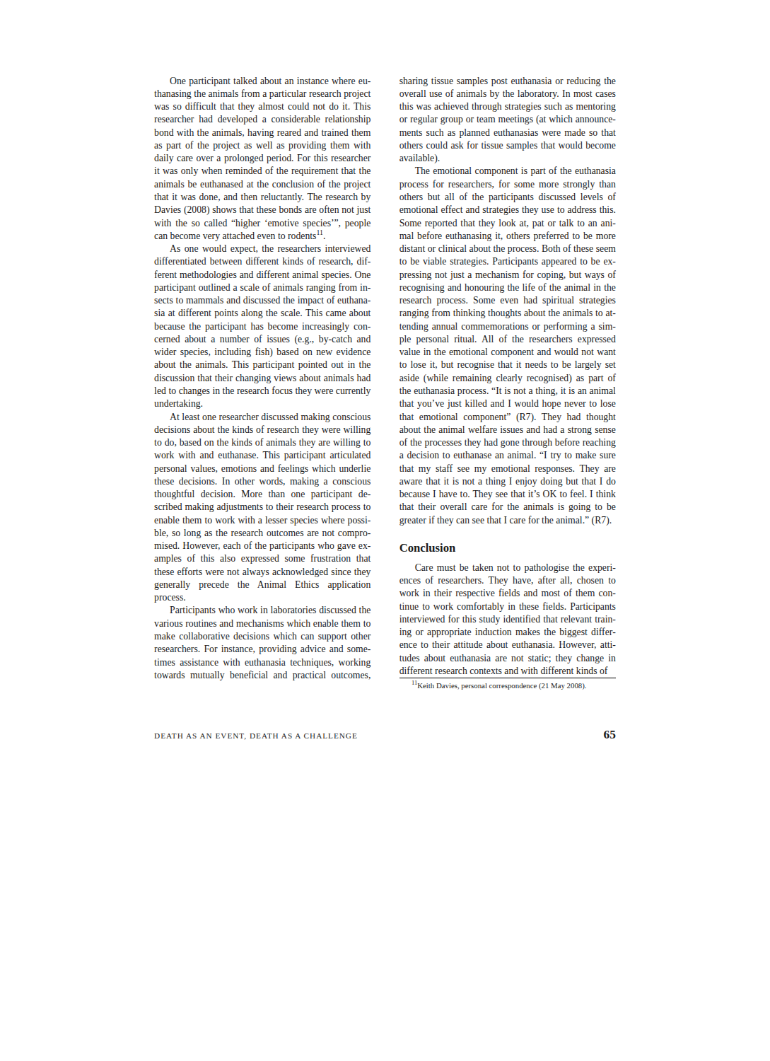One participant talked about an instance where euthanasing the animals from a particular research project was so difficult that they almost could not do it. This researcher had developed a considerable relationship bond with the animals, having reared and trained them as part of the project as well as providing them with daily care over a prolonged period. For this researcher it was only when reminded of the requirement that the animals be euthanased at the conclusion of the project that it was done, and then reluctantly. The research by Davies (2008) shows that these bonds are often not just with the so called “higher ‘emotive species’”, people can become very attached even to rodents11.
As one would expect, the researchers interviewed differentiated between different kinds of research, different methodologies and different animal species. One participant outlined a scale of animals ranging from insects to mammals and discussed the impact of euthanasia at different points along the scale. This came about because the participant has become increasingly concerned about a number of issues (e.g., by-catch and wider species, including fish) based on new evidence about the animals. This participant pointed out in the discussion that their changing views about animals had led to changes in the research focus they were currently undertaking.
At least one researcher discussed making conscious decisions about the kinds of research they were willing to do, based on the kinds of animals they are willing to work with and euthanase. This participant articulated personal values, emotions and feelings which underlie these decisions. In other words, making a conscious thoughtful decision. More than one participant described making adjustments to their research process to enable them to work with a lesser species where possible, so long as the research outcomes are not compromised. However, each of the participants who gave examples of this also expressed some frustration that these efforts were not always acknowledged since they generally precede the Animal Ethics application process.
Participants who work in laboratories discussed the various routines and mechanisms which enable them to make collaborative decisions which can support other researchers. For instance, providing advice and sometimes assistance with euthanasia techniques, working towards mutually beneficial and practical outcomes, sharing tissue samples post euthanasia or reducing the overall use of animals by the laboratory. In most cases this was achieved through strategies such as mentoring or regular group or team meetings (at which announcements such as planned euthanasias were made so that others could ask for tissue samples that would become available).
The emotional component is part of the euthanasia process for researchers, for some more strongly than others but all of the participants discussed levels of emotional effect and strategies they use to address this. Some reported that they look at, pat or talk to an animal before euthanasing it, others preferred to be more distant or clinical about the process. Both of these seem to be viable strategies. Participants appeared to be expressing not just a mechanism for coping, but ways of recognising and honouring the life of the animal in the research process. Some even had spiritual strategies ranging from thinking thoughts about the animals to attending annual commemorations or performing a simple personal ritual. All of the researchers expressed value in the emotional component and would not want to lose it, but recognise that it needs to be largely set aside (while remaining clearly recognised) as part of the euthanasia process. “It is not a thing, it is an animal that you’ve just killed and I would hope never to lose that emotional component” (R7). They had thought about the animal welfare issues and had a strong sense of the processes they had gone through before reaching a decision to euthanase an animal. “I try to make sure that my staff see my emotional responses. They are aware that it is not a thing I enjoy doing but that I do because I have to. They see that it’s OK to feel. I think that their overall care for the animals is going to be greater if they can see that I care for the animal.” (R7).
Conclusion
Care must be taken not to pathologise the experiences of researchers. They have, after all, chosen to work in their respective fields and most of them continue to work comfortably in these fields. Participants interviewed for this study identified that relevant training or appropriate induction makes the biggest difference to their attitude about euthanasia. However, attitudes about euthanasia are not static; they change in different research contexts and with different kinds of
11Keith Davies, personal correspondence (21 May 2008).
Death as an Event, Death as a Challenge 65